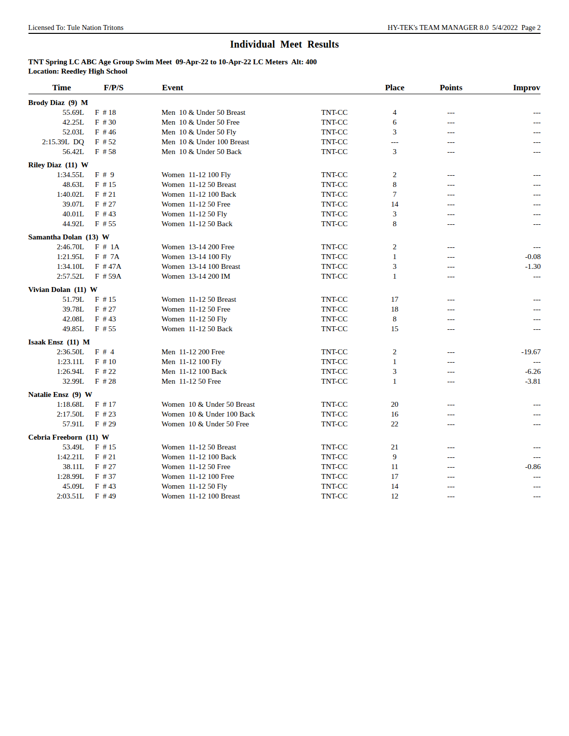Licensed To: Tule Nation Tritons
HY-TEK's TEAM MANAGER 8.0 5/4/2022 Page 2
Individual Meet Results
TNT Spring LC ABC Age Group Swim Meet 09-Apr-22 to 10-Apr-22 LC Meters Alt: 400
Location: Reedley High School
| Time | F/P/S | Event | Place | Points | Improv |
| --- | --- | --- | --- | --- | --- |
| Brody Diaz (9) M |
| 55.69L | F # 18 | Men 10 & Under 50 Breast | TNT-CC | 4 | --- | --- |
| 42.25L | F # 30 | Men 10 & Under 50 Free | TNT-CC | 6 | --- | --- |
| 52.03L | F # 46 | Men 10 & Under 50 Fly | TNT-CC | 3 | --- | --- |
| 2:15.39L DQ | F # 52 | Men 10 & Under 100 Breast | TNT-CC | --- | --- | --- |
| 56.42L | F # 58 | Men 10 & Under 50 Back | TNT-CC | 3 | --- | --- |
| Riley Diaz (11) W |
| 1:34.55L | F # 9 | Women 11-12 100 Fly | TNT-CC | 2 | --- | --- |
| 48.63L | F # 15 | Women 11-12 50 Breast | TNT-CC | 8 | --- | --- |
| 1:40.02L | F # 21 | Women 11-12 100 Back | TNT-CC | 7 | --- | --- |
| 39.07L | F # 27 | Women 11-12 50 Free | TNT-CC | 14 | --- | --- |
| 40.01L | F # 43 | Women 11-12 50 Fly | TNT-CC | 3 | --- | --- |
| 44.92L | F # 55 | Women 11-12 50 Back | TNT-CC | 8 | --- | --- |
| Samantha Dolan (13) W |
| 2:46.70L | F # 1A | Women 13-14 200 Free | TNT-CC | 2 | --- | --- |
| 1:21.95L | F # 7A | Women 13-14 100 Fly | TNT-CC | 1 | --- | -0.08 |
| 1:34.10L | F # 47A | Women 13-14 100 Breast | TNT-CC | 3 | --- | -1.30 |
| 2:57.52L | F # 59A | Women 13-14 200 IM | TNT-CC | 1 | --- | --- |
| Vivian Dolan (11) W |
| 51.79L | F # 15 | Women 11-12 50 Breast | TNT-CC | 17 | --- | --- |
| 39.78L | F # 27 | Women 11-12 50 Free | TNT-CC | 18 | --- | --- |
| 42.08L | F # 43 | Women 11-12 50 Fly | TNT-CC | 8 | --- | --- |
| 49.85L | F # 55 | Women 11-12 50 Back | TNT-CC | 15 | --- | --- |
| Isaak Ensz (11) M |
| 2:36.50L | F # 4 | Men 11-12 200 Free | TNT-CC | 2 | --- | -19.67 |
| 1:23.11L | F # 10 | Men 11-12 100 Fly | TNT-CC | 1 | --- | --- |
| 1:26.94L | F # 22 | Men 11-12 100 Back | TNT-CC | 3 | --- | -6.26 |
| 32.99L | F # 28 | Men 11-12 50 Free | TNT-CC | 1 | --- | -3.81 |
| Natalie Ensz (9) W |
| 1:18.68L | F # 17 | Women 10 & Under 50 Breast | TNT-CC | 20 | --- | --- |
| 2:17.50L | F # 23 | Women 10 & Under 100 Back | TNT-CC | 16 | --- | --- |
| 57.91L | F # 29 | Women 10 & Under 50 Free | TNT-CC | 22 | --- | --- |
| Cebria Freeborn (11) W |
| 53.49L | F # 15 | Women 11-12 50 Breast | TNT-CC | 21 | --- | --- |
| 1:42.21L | F # 21 | Women 11-12 100 Back | TNT-CC | 9 | --- | --- |
| 38.11L | F # 27 | Women 11-12 50 Free | TNT-CC | 11 | --- | -0.86 |
| 1:28.99L | F # 37 | Women 11-12 100 Free | TNT-CC | 17 | --- | --- |
| 45.09L | F # 43 | Women 11-12 50 Fly | TNT-CC | 14 | --- | --- |
| 2:03.51L | F # 49 | Women 11-12 100 Breast | TNT-CC | 12 | --- | --- |